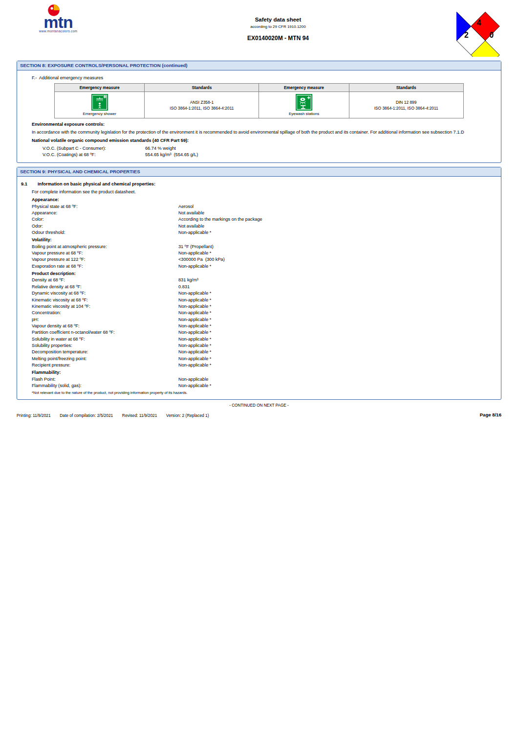mtn
www.montanacolors.com
Safety data sheet
according to 29 CFR 1910.1200
EX0140020M - MTN 94
4 2 0
SECTION 8: EXPOSURE CONTROLS/PERSONAL PROTECTION (continued)
F.- Additional emergency measures
| Emergency measure | Standards | Emergency measure | Standards |
| --- | --- | --- | --- |
| Emergency shower | ANSI Z358-1 ISO 3864-1:2011, ISO 3864-4:2011 | Eyewash stations | DIN 12 899 ISO 3864-1:2011, ISO 3864-4:2011 |
Environmental exposure controls:
In accordance with the community legislation for the protection of the environment it is recommended to avoid environmental spillage of both the product and its container. For additional information see subsection 7.1.D
National volatile organic compound emission standards (40 CFR Part 59):
V.O.C. (Subpart C - Consumer):
66.74 % weight
V.O.C. (Coatings) at 68 ºF:
554.65 kg/m³ (554.65 g/L)
SECTION 9: PHYSICAL AND CHEMICAL PROPERTIES
9.1 Information on basic physical and chemical properties:
For complete information see the product datasheet.
Appearance:
Physical state at 68 ºF:
Aerosol
Appearance:
Not available
Color:
According to the markings on the package
Odor:
Not available
Odour threshold:
Non-applicable *
Volatility:
Boiling point at atmospheric pressure:
31 ºF (Propellant)
Vapour pressure at 68 ºF:
Non-applicable *
Vapour pressure at 122 ºF:
<300000 Pa (300 kPa)
Evaporation rate at 68 ºF:
Non-applicable *
Product description:
Density at 68 ºF:
831 kg/m³
Relative density at 68 ºF:
0.831
Dynamic viscosity at 68 ºF:
Non-applicable *
Kinematic viscosity at 68 ºF:
Non-applicable *
Kinematic viscosity at 104 ºF:
Non-applicable *
Concentration:
Non-applicable *
pH:
Non-applicable *
Vapour density at 68 ºF:
Non-applicable *
Partition coefficient n-octanol/water 68 ºF:
Non-applicable *
Solubility in water at 68 ºF:
Non-applicable *
Solubility properties:
Non-applicable *
Decomposition temperature:
Non-applicable *
Melting point/freezing point:
Non-applicable *
Recipient pressure:
Non-applicable *
Flammability:
Flash Point:
Non-applicable
Flammability (solid, gas):
Non-applicable *
*Not relevant due to the nature of the product, not providing information property of its hazards.
- CONTINUED ON NEXT PAGE -
Printing: 11/9/2021 Date of compilation: 2/5/2021 Revised: 11/9/2021 Version: 2 (Replaced 1)
Page 8/16